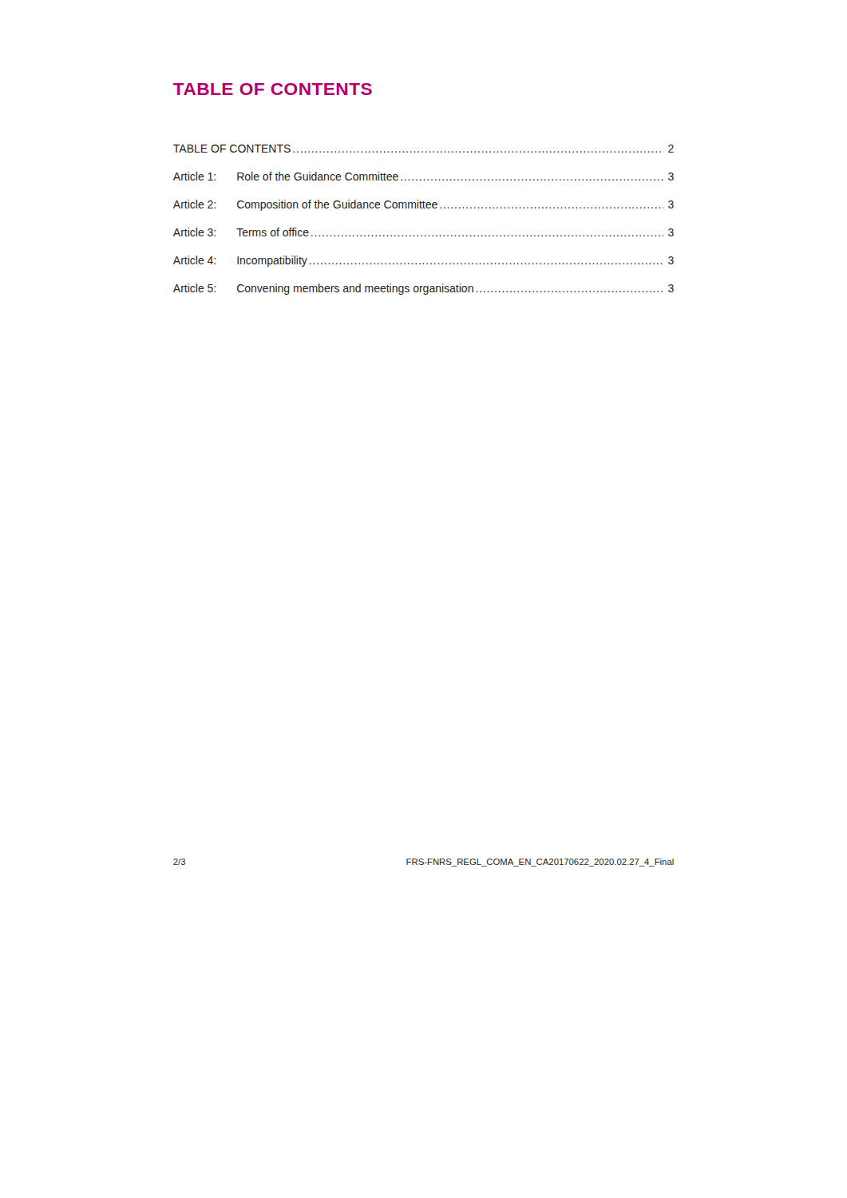TABLE OF CONTENTS
TABLE OF CONTENTS ........................................................................................................................................................... 2
Article 1: Role of the Guidance Committee ......................................................................................................... 3
Article 2: Composition of the Guidance Committee ............................................................................................ 3
Article 3: Terms of office ............................................................................................................................................. 3
Article 4: Incompatibility ............................................................................................................................................. 3
Article 5: Convening members and meetings organisation ............................................................................... 3
2/3
FRS-FNRS_REGL_COMA_EN_CA20170622_2020.02.27_4_Final